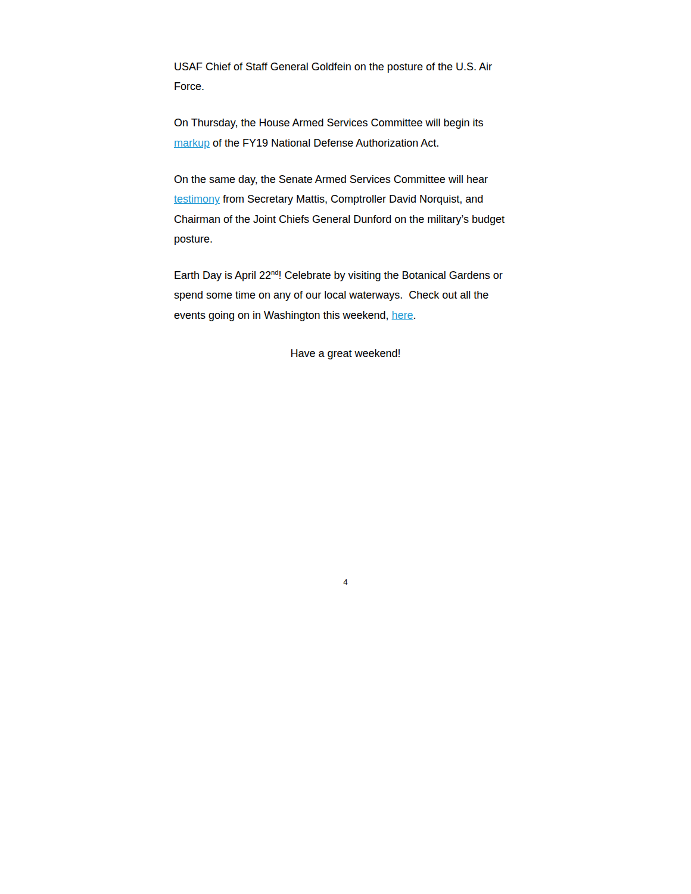USAF Chief of Staff General Goldfein on the posture of the U.S. Air Force.
On Thursday, the House Armed Services Committee will begin its markup of the FY19 National Defense Authorization Act.
On the same day, the Senate Armed Services Committee will hear testimony from Secretary Mattis, Comptroller David Norquist, and Chairman of the Joint Chiefs General Dunford on the military’s budget posture.
Earth Day is April 22nd! Celebrate by visiting the Botanical Gardens or spend some time on any of our local waterways. Check out all the events going on in Washington this weekend, here.
Have a great weekend!
4